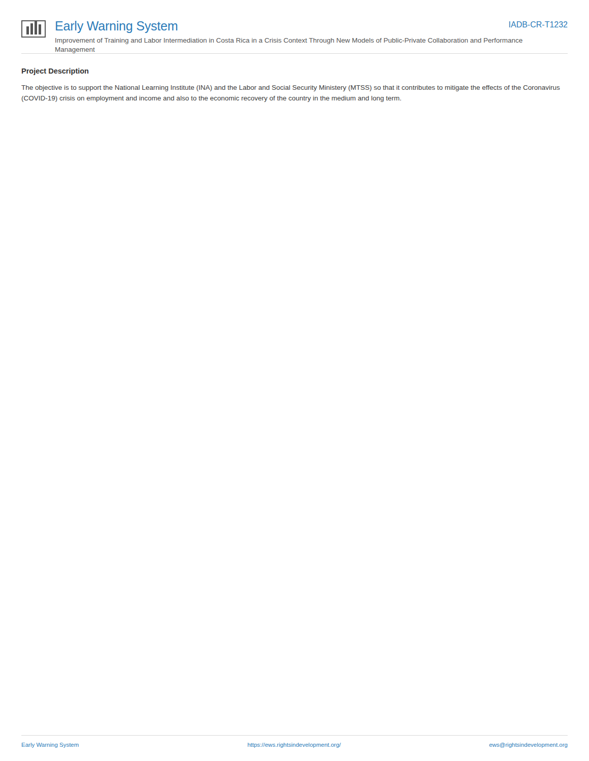Early Warning System
Improvement of Training and Labor Intermediation in Costa Rica in a Crisis Context Through New Models of Public-Private Collaboration and Performance Management
IADB-CR-T1232
Project Description
The objective is to support the National Learning Institute (INA) and the Labor and Social Security Ministery (MTSS) so that it contributes to mitigate the effects of the Coronavirus (COVID-19) crisis on employment and income and also to the economic recovery of the country in the medium and long term.
Early Warning System
https://ews.rightsindevelopment.org/
ews@rightsindevelopment.org